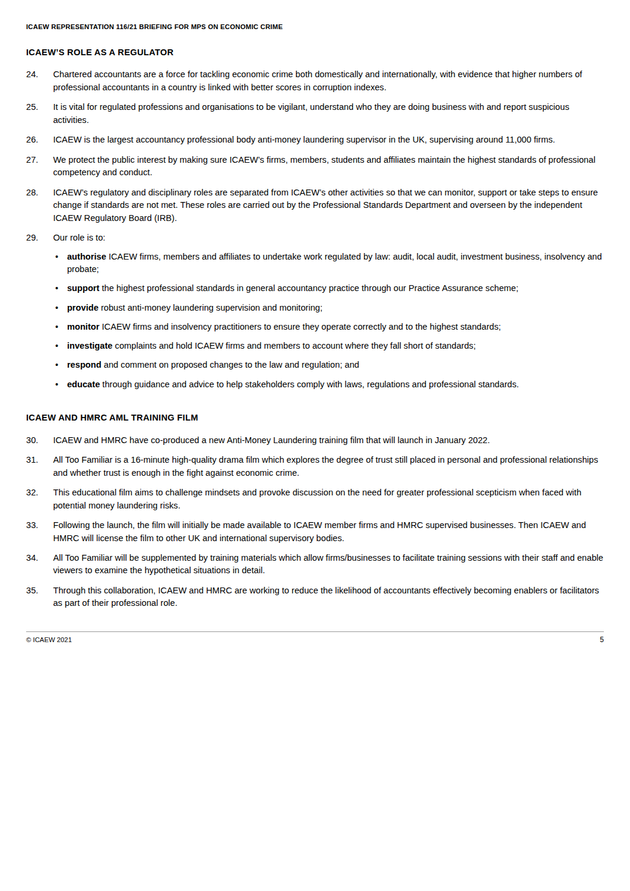ICAEW REPRESENTATION 116/21 BRIEFING FOR MPS ON ECONOMIC CRIME
ICAEW’S ROLE AS A REGULATOR
24. Chartered accountants are a force for tackling economic crime both domestically and internationally, with evidence that higher numbers of professional accountants in a country is linked with better scores in corruption indexes.
25. It is vital for regulated professions and organisations to be vigilant, understand who they are doing business with and report suspicious activities.
26. ICAEW is the largest accountancy professional body anti-money laundering supervisor in the UK, supervising around 11,000 firms.
27. We protect the public interest by making sure ICAEW’s firms, members, students and affiliates maintain the highest standards of professional competency and conduct.
28. ICAEW’s regulatory and disciplinary roles are separated from ICAEW’s other activities so that we can monitor, support or take steps to ensure change if standards are not met. These roles are carried out by the Professional Standards Department and overseen by the independent ICAEW Regulatory Board (IRB).
29. Our role is to:
authorise ICAEW firms, members and affiliates to undertake work regulated by law: audit, local audit, investment business, insolvency and probate;
support the highest professional standards in general accountancy practice through our Practice Assurance scheme;
provide robust anti-money laundering supervision and monitoring;
monitor ICAEW firms and insolvency practitioners to ensure they operate correctly and to the highest standards;
investigate complaints and hold ICAEW firms and members to account where they fall short of standards;
respond and comment on proposed changes to the law and regulation; and
educate through guidance and advice to help stakeholders comply with laws, regulations and professional standards.
ICAEW AND HMRC AML TRAINING FILM
30. ICAEW and HMRC have co-produced a new Anti-Money Laundering training film that will launch in January 2022.
31. All Too Familiar is a 16-minute high-quality drama film which explores the degree of trust still placed in personal and professional relationships and whether trust is enough in the fight against economic crime.
32. This educational film aims to challenge mindsets and provoke discussion on the need for greater professional scepticism when faced with potential money laundering risks.
33. Following the launch, the film will initially be made available to ICAEW member firms and HMRC supervised businesses. Then ICAEW and HMRC will license the film to other UK and international supervisory bodies.
34. All Too Familiar will be supplemented by training materials which allow firms/businesses to facilitate training sessions with their staff and enable viewers to examine the hypothetical situations in detail.
35. Through this collaboration, ICAEW and HMRC are working to reduce the likelihood of accountants effectively becoming enablers or facilitators as part of their professional role.
© ICAEW 2021 5